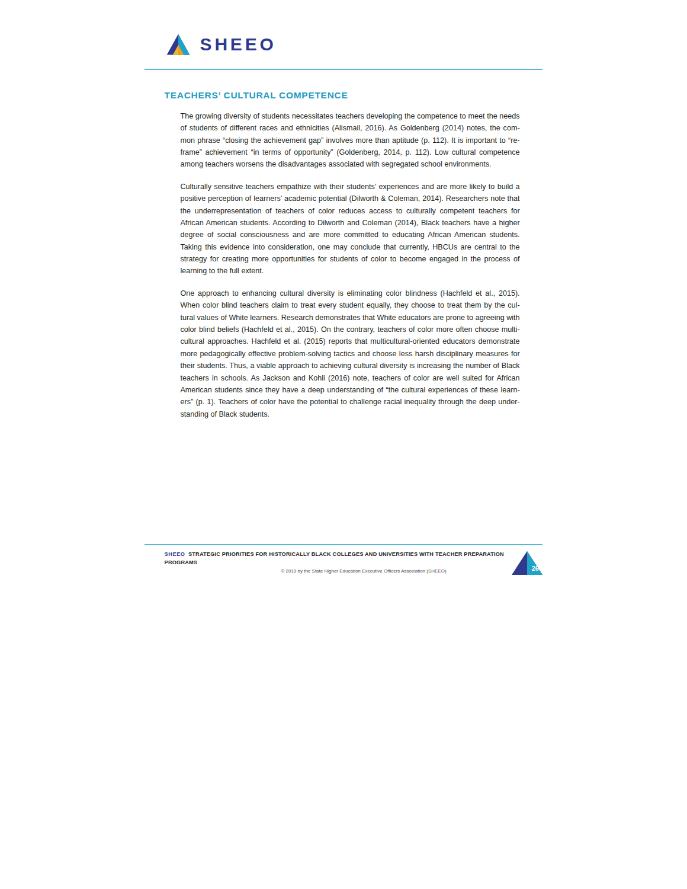SHEEO
Teachers’ Cultural Competence
The growing diversity of students necessitates teachers developing the competence to meet the needs of students of different races and ethnicities (Alismail, 2016). As Goldenberg (2014) notes, the common phrase “closing the achievement gap” involves more than aptitude (p. 112). It is important to “reframe” achievement “in terms of opportunity” (Goldenberg, 2014, p. 112). Low cultural competence among teachers worsens the disadvantages associated with segregated school environments.
Culturally sensitive teachers empathize with their students’ experiences and are more likely to build a positive perception of learners’ academic potential (Dilworth & Coleman, 2014). Researchers note that the underrepresentation of teachers of color reduces access to culturally competent teachers for African American students. According to Dilworth and Coleman (2014), Black teachers have a higher degree of social consciousness and are more committed to educating African American students. Taking this evidence into consideration, one may conclude that currently, HBCUs are central to the strategy for creating more opportunities for students of color to become engaged in the process of learning to the full extent.
One approach to enhancing cultural diversity is eliminating color blindness (Hachfeld et al., 2015). When color blind teachers claim to treat every student equally, they choose to treat them by the cultural values of White learners. Research demonstrates that White educators are prone to agreeing with color blind beliefs (Hachfeld et al., 2015). On the contrary, teachers of color more often choose multicultural approaches. Hachfeld et al. (2015) reports that multicultural-oriented educators demonstrate more pedagogically effective problem-solving tactics and choose less harsh disciplinary measures for their students. Thus, a viable approach to achieving cultural diversity is increasing the number of Black teachers in schools. As Jackson and Kohli (2016) note, teachers of color are well suited for African American students since they have a deep understanding of “the cultural experiences of these learners” (p. 1). Teachers of color have the potential to challenge racial inequality through the deep understanding of Black students.
SHEEO STRATEGIC PRIORITIES FOR HISTORICALLY BLACK COLLEGES AND UNIVERSITIES WITH TEACHER PREPARATION PROGRAMS
© 2019 by the State Higher Education Executive Officers Association (SHEEO)
26